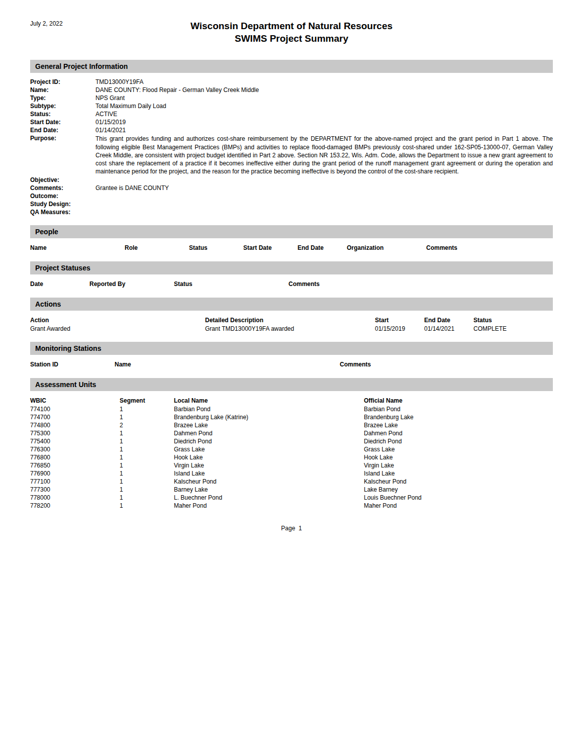July 2, 2022
Wisconsin Department of Natural Resources
SWIMS Project Summary
General Project Information
| Project ID: | TMD13000Y19FA |
| Name: | DANE COUNTY: Flood Repair - German Valley Creek Middle |
| Type: | NPS Grant |
| Subtype: | Total Maximum Daily Load |
| Status: | ACTIVE |
| Start Date: | 01/15/2019 |
| End Date: | 01/14/2021 |
| Purpose: | This grant provides funding and authorizes cost-share reimbursement by the DEPARTMENT for the above-named project and the grant period in Part 1 above. The following eligible Best Management Practices (BMPs) and activities to replace flood-damaged BMPs previously cost-shared under 162-SP05-13000-07, German Valley Creek Middle, are consistent with project budget identified in Part 2 above. Section NR 153.22, Wis. Adm. Code, allows the Department to issue a new grant agreement to cost share the replacement of a practice if it becomes ineffective either during the grant period of the runoff management grant agreement or during the operation and maintenance period for the project, and the reason for the practice becoming ineffective is beyond the control of the cost-share recipient. |
| Objective: | |
| Comments: | Grantee is DANE COUNTY |
| Outcome: | |
| Study Design: | |
| QA Measures: | |
People
| Name | Role | Status | Start Date | End Date | Organization | Comments |
| --- | --- | --- | --- | --- | --- | --- |
Project Statuses
| Date | Reported By | Status | Comments |
| --- | --- | --- | --- |
Actions
| Action | Detailed Description | Start | End Date | Status |
| --- | --- | --- | --- | --- |
| Grant Awarded | Grant TMD13000Y19FA awarded | 01/15/2019 | 01/14/2021 | COMPLETE |
Monitoring Stations
| Station ID | Name | Comments |
| --- | --- | --- |
Assessment Units
| WBIC | Segment | Local Name | Official Name |
| --- | --- | --- | --- |
| 774100 | 1 | Barbian Pond | Barbian Pond |
| 774700 | 1 | Brandenburg Lake (Katrine) | Brandenburg Lake |
| 774800 | 2 | Brazee Lake | Brazee Lake |
| 775300 | 1 | Dahmen Pond | Dahmen Pond |
| 775400 | 1 | Diedrich Pond | Diedrich Pond |
| 776300 | 1 | Grass Lake | Grass Lake |
| 776800 | 1 | Hook Lake | Hook Lake |
| 776850 | 1 | Virgin Lake | Virgin Lake |
| 776900 | 1 | Island Lake | Island Lake |
| 777100 | 1 | Kalscheur Pond | Kalscheur Pond |
| 777300 | 1 | Barney Lake | Lake Barney |
| 778000 | 1 | L. Buechner Pond | Louis Buechner Pond |
| 778200 | 1 | Maher Pond | Maher Pond |
Page 1